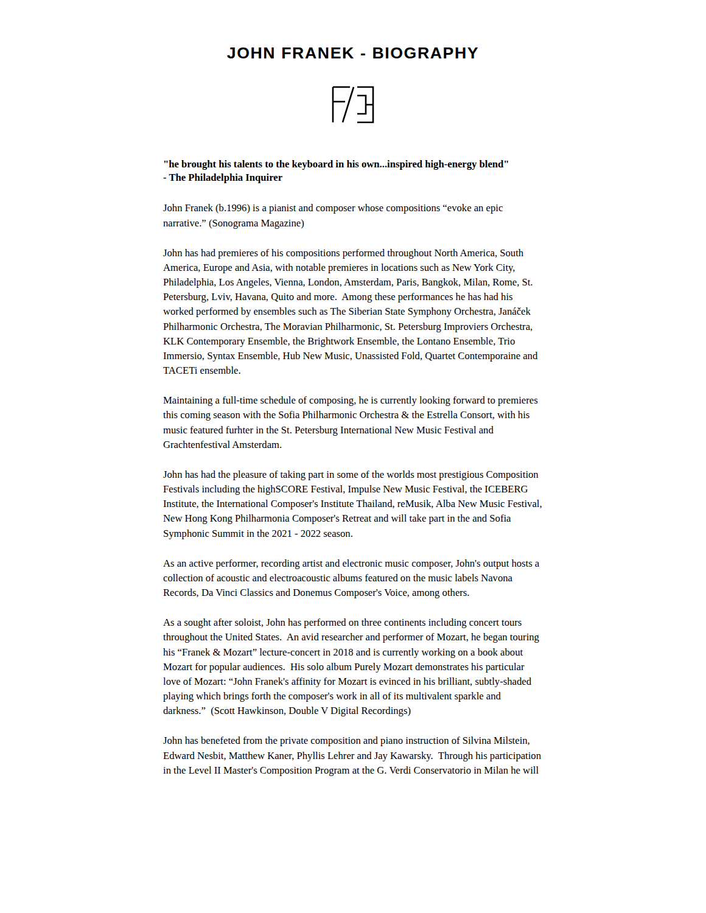JOHN FRANEK - BIOGRAPHY
"he brought his talents to the keyboard in his own...inspired high-energy blend"
- The Philadelphia Inquirer
John Franek (b.1996) is a pianist and composer whose compositions “evoke an epic narrative.” (Sonograma Magazine)
John has had premieres of his compositions performed throughout North America, South America, Europe and Asia, with notable premieres in locations such as New York City, Philadelphia, Los Angeles, Vienna, London, Amsterdam, Paris, Bangkok, Milan, Rome, St. Petersburg, Lviv, Havana, Quito and more. Among these performances he has had his worked performed by ensembles such as The Siberian State Symphony Orchestra, Janáček Philharmonic Orchestra, The Moravian Philharmonic, St. Petersburg Improviers Orchestra, KLK Contemporary Ensemble, the Brightwork Ensemble, the Lontano Ensemble, Trio Immersio, Syntax Ensemble, Hub New Music, Unassisted Fold, Quartet Contemporaine and TACETi ensemble.
Maintaining a full-time schedule of composing, he is currently looking forward to premieres this coming season with the Sofia Philharmonic Orchestra & the Estrella Consort, with his music featured furhter in the St. Petersburg International New Music Festival and Grachtenfestival Amsterdam.
John has had the pleasure of taking part in some of the worlds most prestigious Composition Festivals including the highSCORE Festival, Impulse New Music Festival, the ICEBERG Institute, the International Composer's Institute Thailand, reMusik, Alba New Music Festival, New Hong Kong Philharmonia Composer's Retreat and will take part in the and Sofia Symphonic Summit in the 2021 - 2022 season.
As an active performer, recording artist and electronic music composer, John's output hosts a collection of acoustic and electroacoustic albums featured on the music labels Navona Records, Da Vinci Classics and Donemus Composer's Voice, among others.
As a sought after soloist, John has performed on three continents including concert tours throughout the United States. An avid researcher and performer of Mozart, he began touring his “Franek & Mozart” lecture-concert in 2018 and is currently working on a book about Mozart for popular audiences. His solo album Purely Mozart demonstrates his particular love of Mozart: “John Franek's affinity for Mozart is evinced in his brilliant, subtly-shaded playing which brings forth the composer's work in all of its multivalent sparkle and darkness.” (Scott Hawkinson, Double V Digital Recordings)
John has benefeted from the private composition and piano instruction of Silvina Milstein, Edward Nesbit, Matthew Kaner, Phyllis Lehrer and Jay Kawarsky. Through his participation in the Level II Master's Composition Program at the G. Verdi Conservatorio in Milan he will